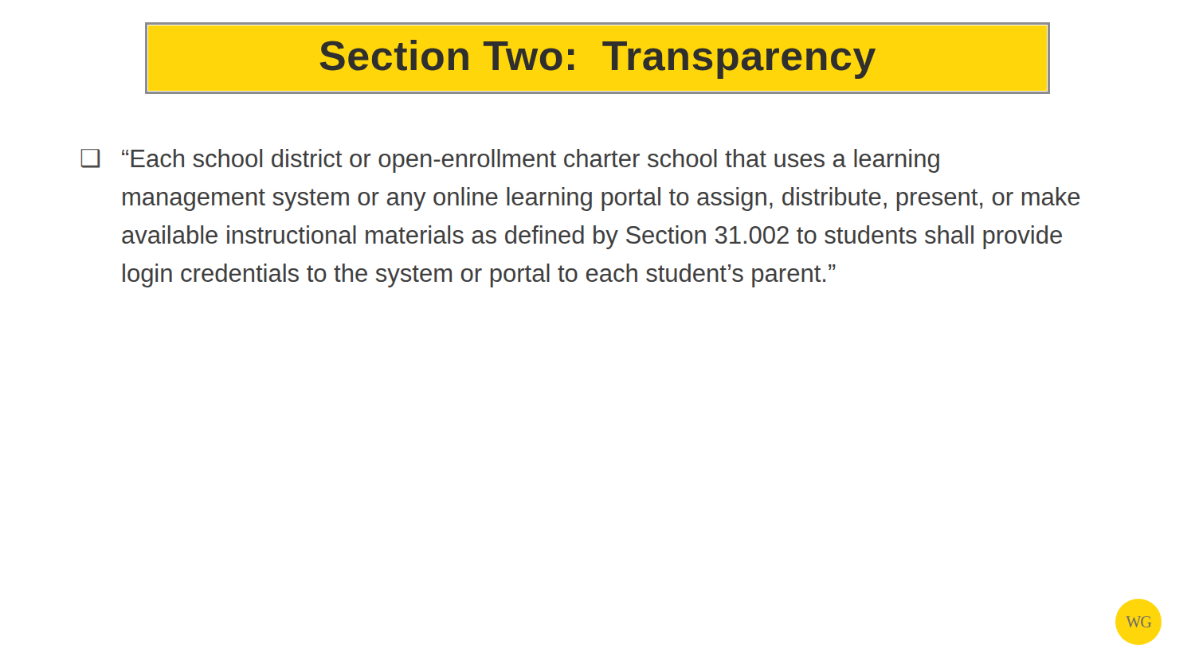Section Two: Transparency
“Each school district or open-enrollment charter school that uses a learning management system or any online learning portal to assign, distribute, present, or make available instructional materials as defined by Section 31.002 to students shall provide login credentials to the system or portal to each student’s parent.”
WG